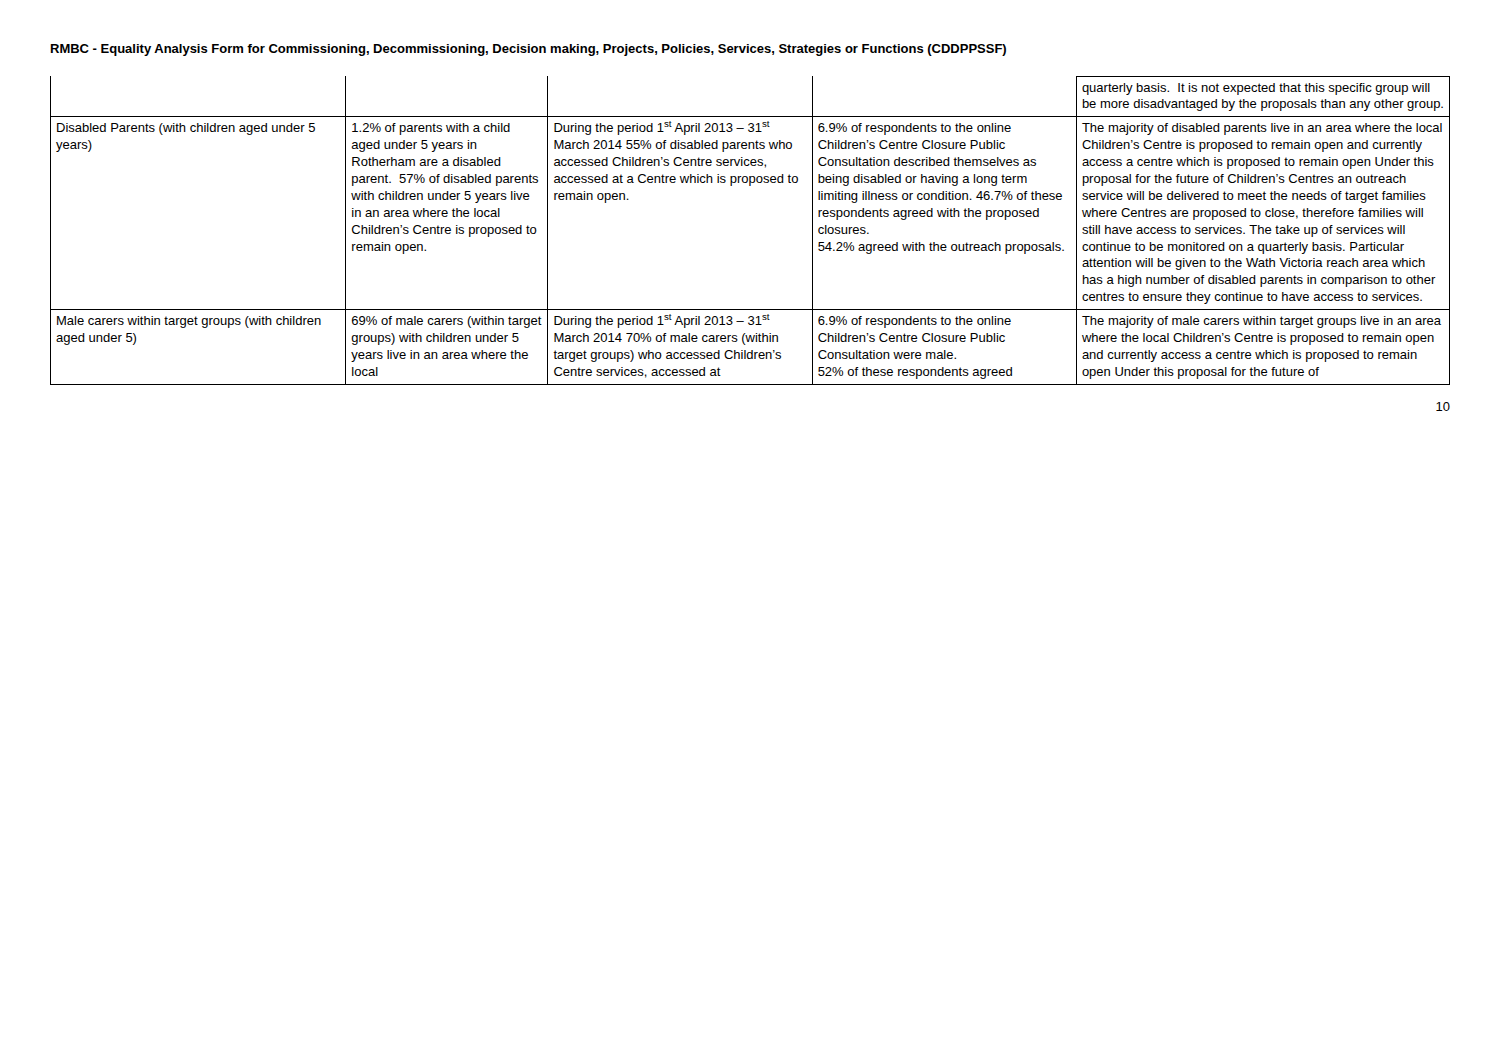RMBC - Equality Analysis Form for Commissioning, Decommissioning, Decision making, Projects, Policies, Services, Strategies or Functions (CDDPPSSF)
| | | | | quarterly basis. It is not expected that this specific group will be more disadvantaged by the proposals than any other group. |
| Disabled Parents (with children aged under 5 years) | 1.2% of parents with a child aged under 5 years in Rotherham are a disabled parent. 57% of disabled parents with children under 5 years live in an area where the local Children’s Centre is proposed to remain open. | During the period 1 st April 2013 – 31 st March 2014 55% of disabled parents who accessed Children’s Centre services, accessed at a Centre which is proposed to remain open. | 6.9% of respondents to the online Children’s Centre Closure Public Consultation described themselves as being disabled or having a long term limiting illness or condition. 46.7% of these respondents agreed with the proposed closures. 54.2% agreed with the outreach proposals. | The majority of disabled parents live in an area where the local Children’s Centre is proposed to remain open and currently access a centre which is proposed to remain open Under this proposal for the future of Children’s Centres an outreach service will be delivered to meet the needs of target families where Centres are proposed to close, therefore families will still have access to services. The take up of services will continue to be monitored on a quarterly basis. Particular attention will be given to the Wath Victoria reach area which has a high number of disabled parents in comparison to other centres to ensure they continue to have access to services. |
| Male carers within target groups (with children aged under 5) | 69% of male carers (within target groups) with children under 5 years live in an area where the local | During the period 1 st April 2013 – 31 st March 2014 70% of male carers (within target groups) who accessed Children’s Centre services, accessed at | 6.9% of respondents to the online Children’s Centre Closure Public Consultation were male. 52% of these respondents agreed | The majority of male carers within target groups live in an area where the local Children’s Centre is proposed to remain open and currently access a centre which is proposed to remain open Under this proposal for the future of |
10